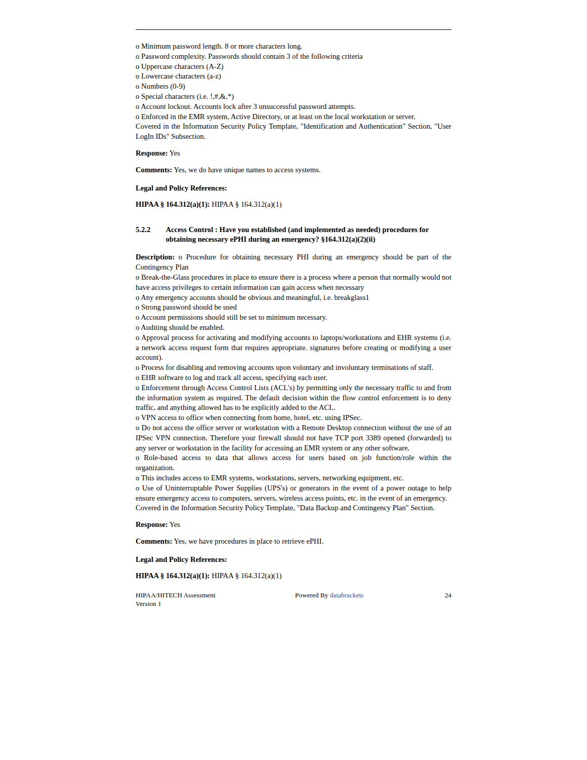o Minimum password length. 8 or more characters long.
o Password complexity. Passwords should contain 3 of the following criteria
o Uppercase characters (A-Z)
o Lowercase characters (a-z)
o Numbers (0-9)
o Special characters (i.e. !,#,&,*)
o Account lockout. Accounts lock after 3 unsuccessful password attempts.
o Enforced in the EMR system, Active Directory, or at least on the local workstation or server.
Covered in the Information Security Policy Template, "Identification and Authentication" Section, "User LogIn IDs" Subsection.
Response: Yes
Comments: Yes, we do have unique names to access systems.
Legal and Policy References:
HIPAA § 164.312(a)(1): HIPAA § 164.312(a)(1)
5.2.2 Access Control : Have you established (and implemented as needed) procedures for obtaining necessary ePHI during an emergency? §164.312(a)(2)(ii)
Description: o Procedure for obtaining necessary PHI during an emergency should be part of the Contingency Plan
o Break-the-Glass procedures in place to ensure there is a process where a person that normally would not have access privileges to certain information can gain access when necessary
o Any emergency accounts should be obvious and meaningful, i.e. breakglass1
o Strong password should be used
o Account permissions should still be set to minimum necessary.
o Auditing should be enabled.
o Approval process for activating and modifying accounts to laptops/workstations and EHR systems (i.e. a network access request form that requires appropriate. signatures before creating or modifying a user account).
o Process for disabling and removing accounts upon voluntary and involuntary terminations of staff.
o EHR software to log and track all access, specifying each user.
o Enforcement through Access Control Lists (ACL's) by permitting only the necessary traffic to and from the information system as required. The default decision within the flow control enforcement is to deny traffic, and anything allowed has to be explicitly added to the ACL.
o VPN access to office when connecting from home, hotel, etc. using IPSec.
o Do not access the office server or workstation with a Remote Desktop connection without the use of an IPSec VPN connection. Therefore your firewall should not have TCP port 3389 opened (forwarded) to any server or workstation in the facility for accessing an EMR system or any other software.
o Role-based access to data that allows access for users based on job function/role within the organization.
o This includes access to EMR systems, workstations, servers, networking equipment, etc.
o Use of Uninterruptable Power Supplies (UPS's) or generators in the event of a power outage to help ensure emergency access to computers, servers, wireless access points, etc. in the event of an emergency.
Covered in the Information Security Policy Template, "Data Backup and Contingency Plan" Section.
Response: Yes
Comments: Yes, we have procedures in place to retrieve ePHI.
Legal and Policy References:
HIPAA § 164.312(a)(1): HIPAA § 164.312(a)(1)
HIPAA/HITECH Assessment Version 1
Powered By databrackets
24